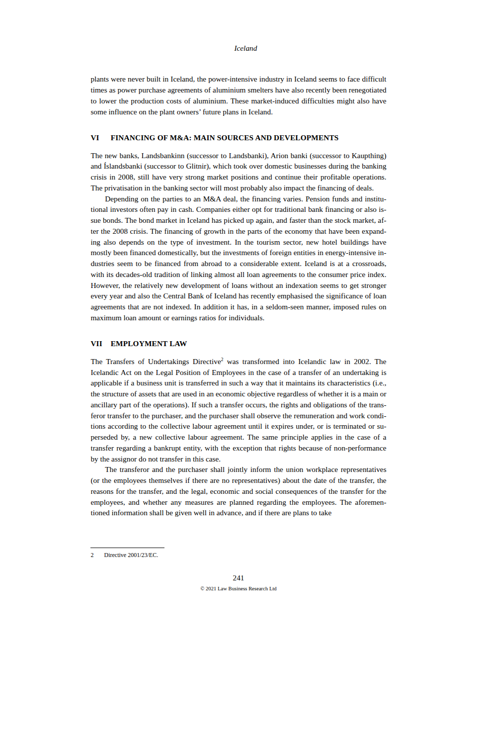Iceland
plants were never built in Iceland, the power-intensive industry in Iceland seems to face difficult times as power purchase agreements of aluminium smelters have also recently been renegotiated to lower the production costs of aluminium. These market-induced difficulties might also have some influence on the plant owners’ future plans in Iceland.
VIFINANCING OF M&A: MAIN SOURCES AND DEVELOPMENTS
The new banks, Landsbankinn (successor to Landsbanki), Arion banki (successor to Kaupthing) and Íslandsbanki (successor to Glitnir), which took over domestic businesses during the banking crisis in 2008, still have very strong market positions and continue their profitable operations. The privatisation in the banking sector will most probably also impact the financing of deals.
Depending on the parties to an M&A deal, the financing varies. Pension funds and institutional investors often pay in cash. Companies either opt for traditional bank financing or also issue bonds. The bond market in Iceland has picked up again, and faster than the stock market, after the 2008 crisis. The financing of growth in the parts of the economy that have been expanding also depends on the type of investment. In the tourism sector, new hotel buildings have mostly been financed domestically, but the investments of foreign entities in energy-intensive industries seem to be financed from abroad to a considerable extent. Iceland is at a crossroads, with its decades-old tradition of linking almost all loan agreements to the consumer price index. However, the relatively new development of loans without an indexation seems to get stronger every year and also the Central Bank of Iceland has recently emphasised the significance of loan agreements that are not indexed. In addition it has, in a seldom-seen manner, imposed rules on maximum loan amount or earnings ratios for individuals.
VIIEMPLOYMENT LAW
The Transfers of Undertakings Directive2 was transformed into Icelandic law in 2002. The Icelandic Act on the Legal Position of Employees in the case of a transfer of an undertaking is applicable if a business unit is transferred in such a way that it maintains its characteristics (i.e., the structure of assets that are used in an economic objective regardless of whether it is a main or ancillary part of the operations). If such a transfer occurs, the rights and obligations of the transferor transfer to the purchaser, and the purchaser shall observe the remuneration and work conditions according to the collective labour agreement until it expires under, or is terminated or superseded by, a new collective labour agreement. The same principle applies in the case of a transfer regarding a bankrupt entity, with the exception that rights because of non-performance by the assignor do not transfer in this case.
The transferor and the purchaser shall jointly inform the union workplace representatives (or the employees themselves if there are no representatives) about the date of the transfer, the reasons for the transfer, and the legal, economic and social consequences of the transfer for the employees, and whether any measures are planned regarding the employees. The aforementioned information shall be given well in advance, and if there are plans to take
2 Directive 2001/23/EC.
241
© 2021 Law Business Research Ltd